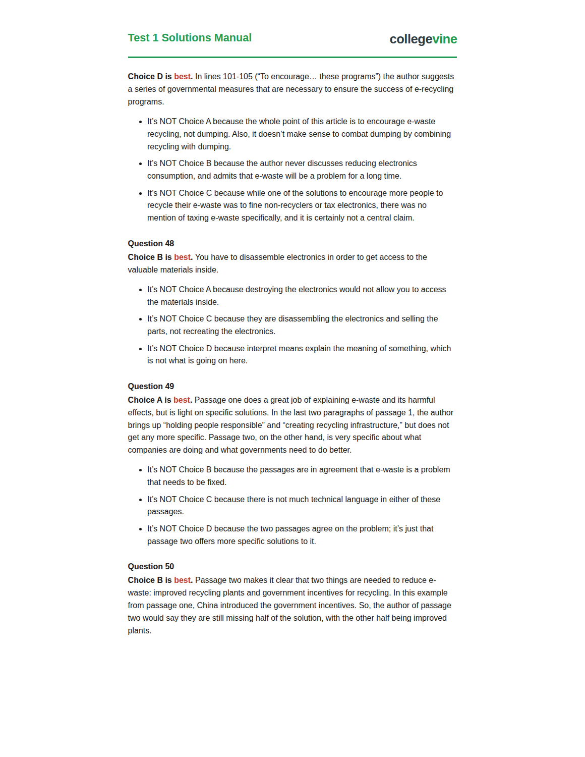Test 1 Solutions Manual
college vine
Choice D is best. In lines 101-105 (“To encourage… these programs”) the author suggests a series of governmental measures that are necessary to ensure the success of e-recycling programs.
It’s NOT Choice A because the whole point of this article is to encourage e-waste recycling, not dumping. Also, it doesn’t make sense to combat dumping by combining recycling with dumping.
It’s NOT Choice B because the author never discusses reducing electronics consumption, and admits that e-waste will be a problem for a long time.
It’s NOT Choice C because while one of the solutions to encourage more people to recycle their e-waste was to fine non-recyclers or tax electronics, there was no mention of taxing e-waste specifically, and it is certainly not a central claim.
Question 48
Choice B is best. You have to disassemble electronics in order to get access to the valuable materials inside.
It’s NOT Choice A because destroying the electronics would not allow you to access the materials inside.
It’s NOT Choice C because they are disassembling the electronics and selling the parts, not recreating the electronics.
It’s NOT Choice D because interpret means explain the meaning of something, which is not what is going on here.
Question 49
Choice A is best. Passage one does a great job of explaining e-waste and its harmful effects, but is light on specific solutions. In the last two paragraphs of passage 1, the author brings up “holding people responsible” and “creating recycling infrastructure,” but does not get any more specific. Passage two, on the other hand, is very specific about what companies are doing and what governments need to do better.
It’s NOT Choice B because the passages are in agreement that e-waste is a problem that needs to be fixed.
It’s NOT Choice C because there is not much technical language in either of these passages.
It’s NOT Choice D because the two passages agree on the problem; it’s just that passage two offers more specific solutions to it.
Question 50
Choice B is best. Passage two makes it clear that two things are needed to reduce e-waste: improved recycling plants and government incentives for recycling. In this example from passage one, China introduced the government incentives. So, the author of passage two would say they are still missing half of the solution, with the other half being improved plants.